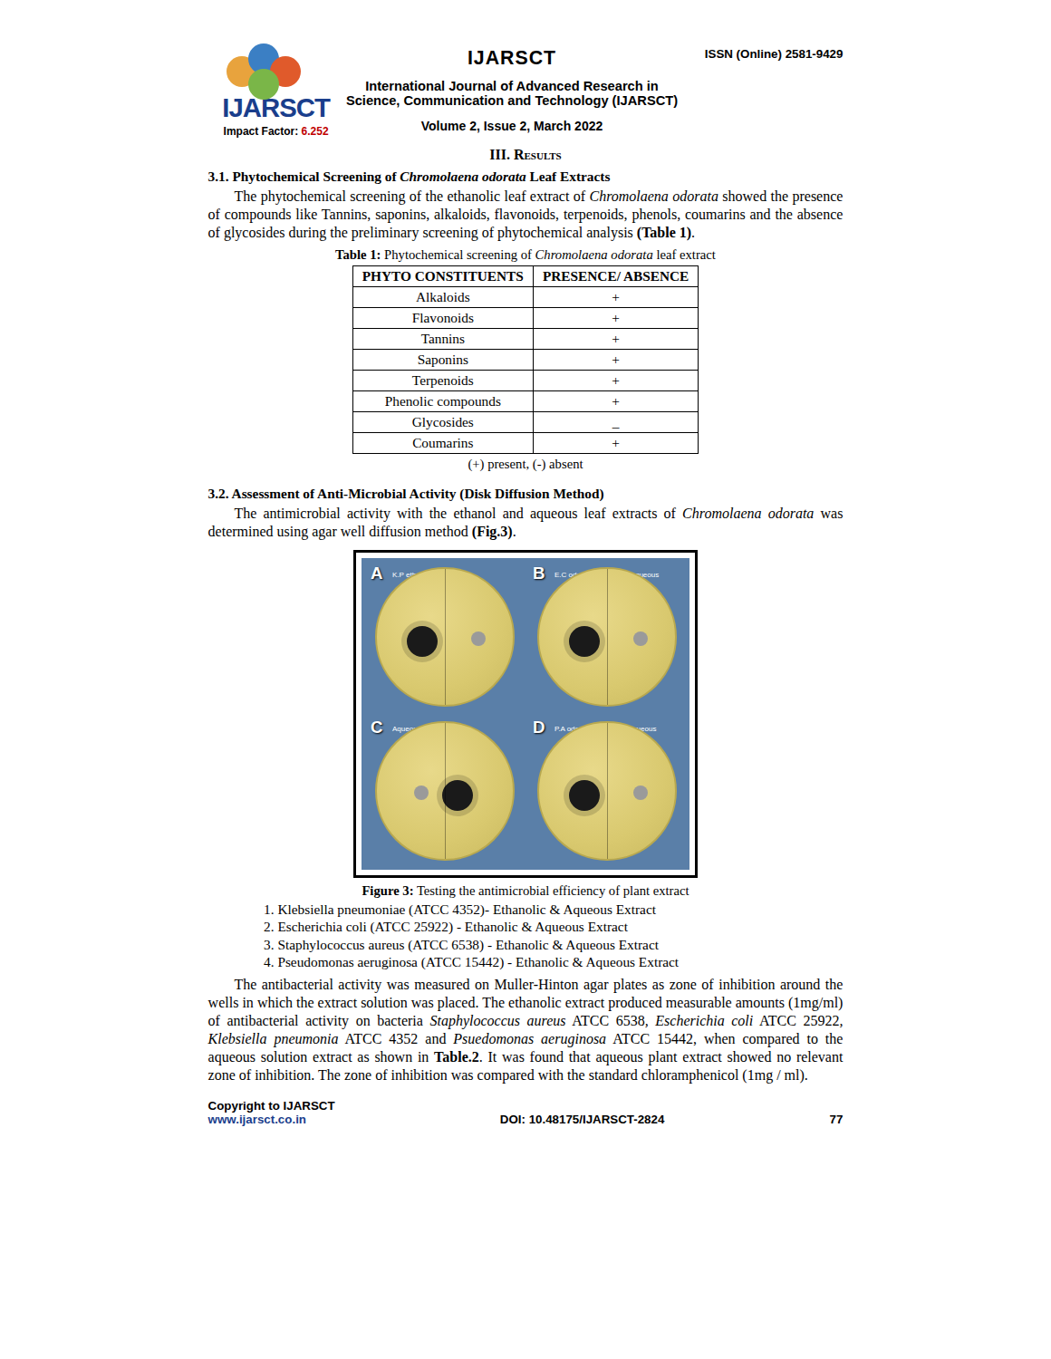IJARSCT
Impact Factor: 6.252
IJARSCT
International Journal of Advanced Research in Science, Communication and Technology (IJARSCT)
Volume 2, Issue 2, March 2022
ISSN (Online) 2581-9429
III. Results
3.1. Phytochemical Screening of Chromolaena odorata Leaf Extracts
The phytochemical screening of the ethanolic leaf extract of Chromolaena odorata showed the presence of compounds like Tannins, saponins, alkaloids, flavonoids, terpenoids, phenols, coumarins and the absence of glycosides during the preliminary screening of phytochemical analysis (Table 1).
Table 1: Phytochemical screening of Chromolaena odorata leaf extract
| PHYTO CONSTITUENTS | PRESENCE/ ABSENCE |
| --- | --- |
| Alkaloids | + |
| Flavonoids | + |
| Tannins | + |
| Saponins | + |
| Terpenoids | + |
| Phenolic compounds | + |
| Glycosides | _ |
| Coumarins | + |
(+) present, (-) absent
3.2. Assessment of Anti-Microbial Activity (Disk Diffusion Method)
The antimicrobial activity with the ethanol and aqueous leaf extracts of Chromolaena odorata was determined using agar well diffusion method (Fig.3).
A
K.P ethanolic Aqueous
B
E.C odorata ethanolic Aqueous
C
Aqueous Ethanolic
D
P.A odorata ethanolic aqueous
Figure 3: Testing the antimicrobial efficiency of plant extract
Klebsiella pneumoniae (ATCC 4352)- Ethanolic & Aqueous Extract
Escherichia coli (ATCC 25922) - Ethanolic & Aqueous Extract
Staphylococcus aureus (ATCC 6538) - Ethanolic & Aqueous Extract
Pseudomonas aeruginosa (ATCC 15442) - Ethanolic & Aqueous Extract
The antibacterial activity was measured on Muller-Hinton agar plates as zone of inhibition around the wells in which the extract solution was placed. The ethanolic extract produced measurable amounts (1mg/ml) of antibacterial activity on bacteria Staphylococcus aureus ATCC 6538, Escherichia coli ATCC 25922, Klebsiella pneumonia ATCC 4352 and Psuedomonas aeruginosa ATCC 15442, when compared to the aqueous solution extract as shown in Table.2. It was found that aqueous plant extract showed no relevant zone of inhibition. The zone of inhibition was compared with the standard chloramphenicol (1mg / ml).
Copyright to IJARSCT
www.ijarsct.co.in
DOI: 10.48175/IJARSCT-2824
77